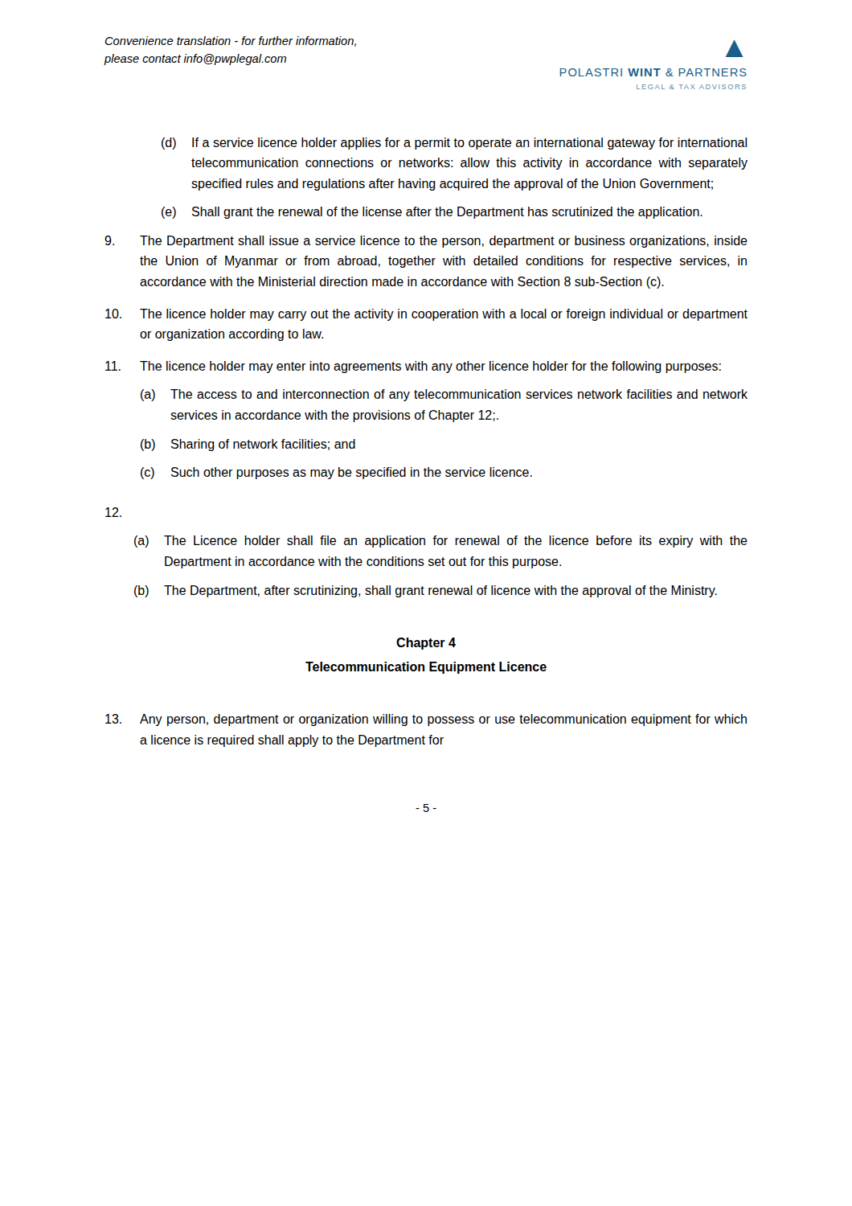Convenience translation - for further information,
please contact info@pwplegal.com
▲
POLASTRI WINT & PARTNERS
LEGAL & TAX ADVISORS
(d) If a service licence holder applies for a permit to operate an international gateway for international telecommunication connections or networks: allow this activity in accordance with separately specified rules and regulations after having acquired the approval of the Union Government;
(e) Shall grant the renewal of the license after the Department has scrutinized the application.
9. The Department shall issue a service licence to the person, department or business organizations, inside the Union of Myanmar or from abroad, together with detailed conditions for respective services, in accordance with the Ministerial direction made in accordance with Section 8 sub-Section (c).
10. The licence holder may carry out the activity in cooperation with a local or foreign individual or department or organization according to law.
11. The licence holder may enter into agreements with any other licence holder for the following purposes:
(a) The access to and interconnection of any telecommunication services network facilities and network services in accordance with the provisions of Chapter 12;.
(b) Sharing of network facilities; and
(c) Such other purposes as may be specified in the service licence.
12.
(a) The Licence holder shall file an application for renewal of the licence before its expiry with the Department in accordance with the conditions set out for this purpose.
(b) The Department, after scrutinizing, shall grant renewal of licence with the approval of the Ministry.
Chapter 4
Telecommunication Equipment Licence
13. Any person, department or organization willing to possess or use telecommunication equipment for which a licence is required shall apply to the Department for
- 5 -